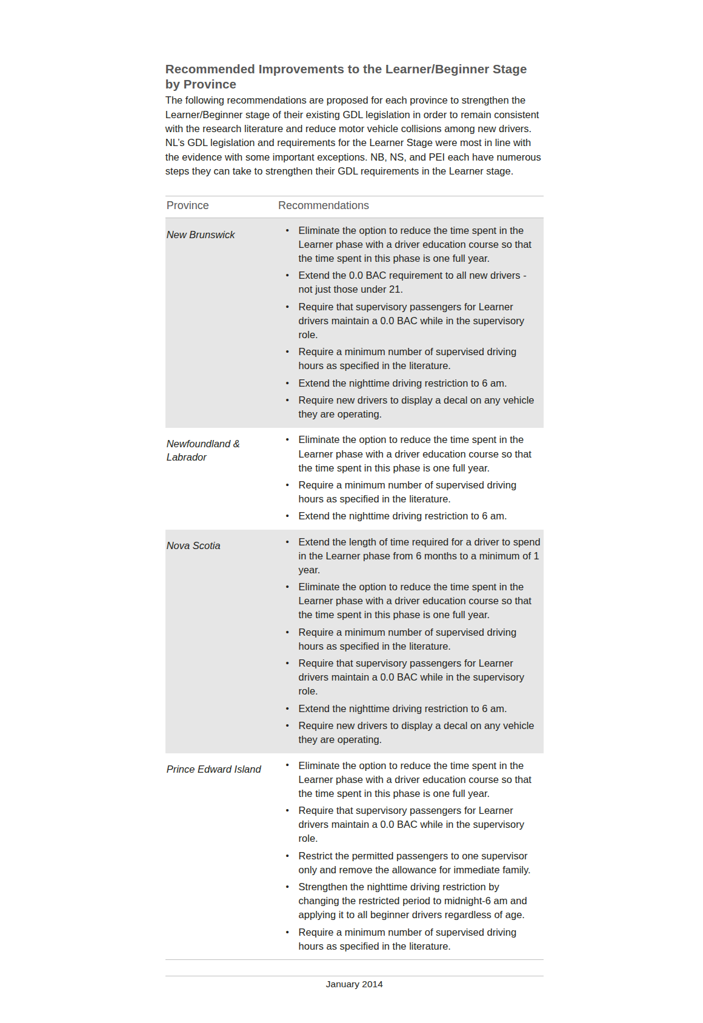Recommended Improvements to the Learner/Beginner Stage by Province
The following recommendations are proposed for each province to strengthen the Learner/Beginner stage of their existing GDL legislation in order to remain consistent with the research literature and reduce motor vehicle collisions among new drivers. NL’s GDL legislation and requirements for the Learner Stage were most in line with the evidence with some important exceptions. NB, NS, and PEI each have numerous steps they can take to strengthen their GDL requirements in the Learner stage.
| Province | Recommendations |
| --- | --- |
| New Brunswick | Eliminate the option to reduce the time spent in the Learner phase with a driver education course so that the time spent in this phase is one full year. Extend the 0.0 BAC requirement to all new drivers - not just those under 21. Require that supervisory passengers for Learner drivers maintain a 0.0 BAC while in the supervisory role. Require a minimum number of supervised driving hours as specified in the literature. Extend the nighttime driving restriction to 6 am. Require new drivers to display a decal on any vehicle they are operating. |
| Newfoundland & Labrador | Eliminate the option to reduce the time spent in the Learner phase with a driver education course so that the time spent in this phase is one full year. Require a minimum number of supervised driving hours as specified in the literature. Extend the nighttime driving restriction to 6 am. |
| Nova Scotia | Extend the length of time required for a driver to spend in the Learner phase from 6 months to a minimum of 1 year. Eliminate the option to reduce the time spent in the Learner phase with a driver education course so that the time spent in this phase is one full year. Require a minimum number of supervised driving hours as specified in the literature. Require that supervisory passengers for Learner drivers maintain a 0.0 BAC while in the supervisory role. Extend the nighttime driving restriction to 6 am. Require new drivers to display a decal on any vehicle they are operating. |
| Prince Edward Island | Eliminate the option to reduce the time spent in the Learner phase with a driver education course so that the time spent in this phase is one full year. Require that supervisory passengers for Learner drivers maintain a 0.0 BAC while in the supervisory role. Restrict the permitted passengers to one supervisor only and remove the allowance for immediate family. Strengthen the nighttime driving restriction by changing the restricted period to midnight-6 am and applying it to all beginner drivers regardless of age. Require a minimum number of supervised driving hours as specified in the literature. |
January 2014